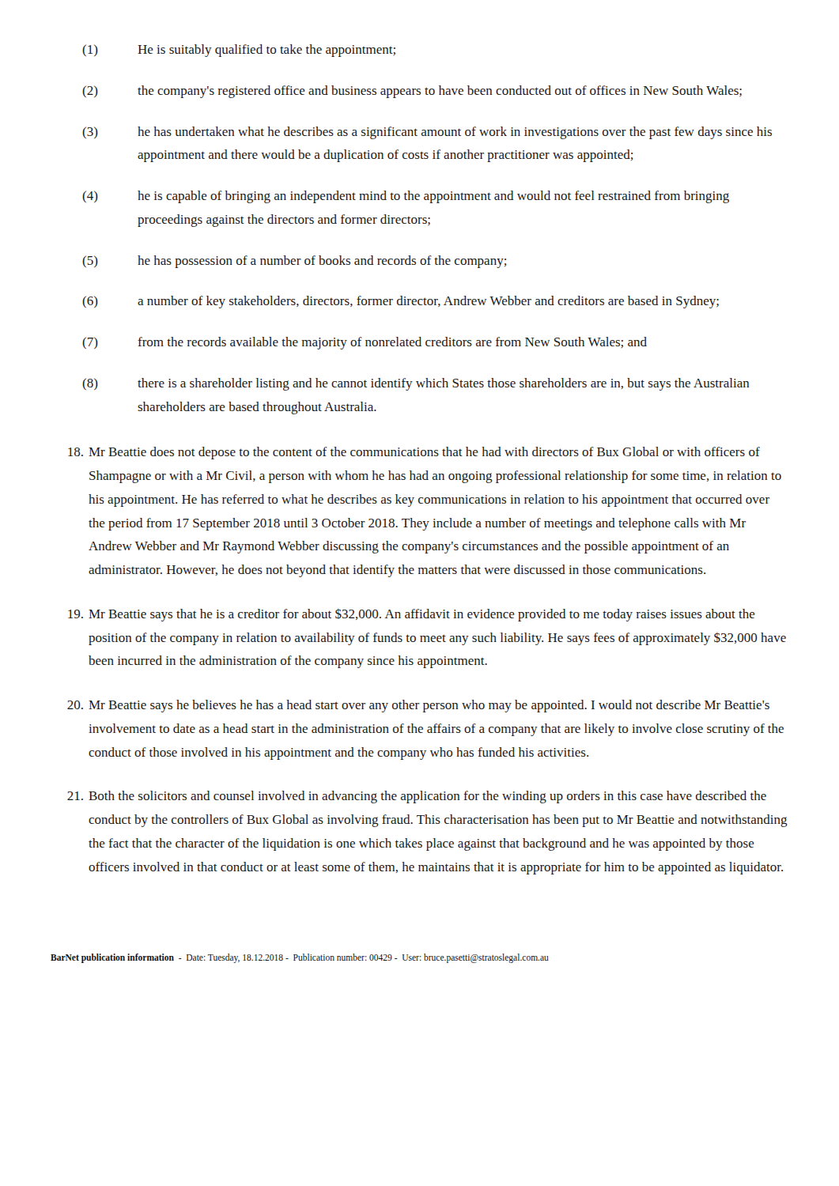(1) He is suitably qualified to take the appointment;
(2) the company's registered office and business appears to have been conducted out of offices in New South Wales;
(3) he has undertaken what he describes as a significant amount of work in investigations over the past few days since his appointment and there would be a duplication of costs if another practitioner was appointed;
(4) he is capable of bringing an independent mind to the appointment and would not feel restrained from bringing proceedings against the directors and former directors;
(5) he has possession of a number of books and records of the company;
(6) a number of key stakeholders, directors, former director, Andrew Webber and creditors are based in Sydney;
(7) from the records available the majority of nonrelated creditors are from New South Wales; and
(8) there is a shareholder listing and he cannot identify which States those shareholders are in, but says the Australian shareholders are based throughout Australia.
Mr Beattie does not depose to the content of the communications that he had with directors of Bux Global or with officers of Shampagne or with a Mr Civil, a person with whom he has had an ongoing professional relationship for some time, in relation to his appointment. He has referred to what he describes as key communications in relation to his appointment that occurred over the period from 17 September 2018 until 3 October 2018. They include a number of meetings and telephone calls with Mr Andrew Webber and Mr Raymond Webber discussing the company's circumstances and the possible appointment of an administrator. However, he does not beyond that identify the matters that were discussed in those communications.
Mr Beattie says that he is a creditor for about $32,000. An affidavit in evidence provided to me today raises issues about the position of the company in relation to availability of funds to meet any such liability. He says fees of approximately $32,000 have been incurred in the administration of the company since his appointment.
Mr Beattie says he believes he has a head start over any other person who may be appointed. I would not describe Mr Beattie's involvement to date as a head start in the administration of the affairs of a company that are likely to involve close scrutiny of the conduct of those involved in his appointment and the company who has funded his activities.
Both the solicitors and counsel involved in advancing the application for the winding up orders in this case have described the conduct by the controllers of Bux Global as involving fraud. This characterisation has been put to Mr Beattie and notwithstanding the fact that the character of the liquidation is one which takes place against that background and he was appointed by those officers involved in that conduct or at least some of them, he maintains that it is appropriate for him to be appointed as liquidator.
BarNet publication information - Date: Tuesday, 18.12.2018 - Publication number: 00429 - User: bruce.pasetti@stratoslegal.com.au